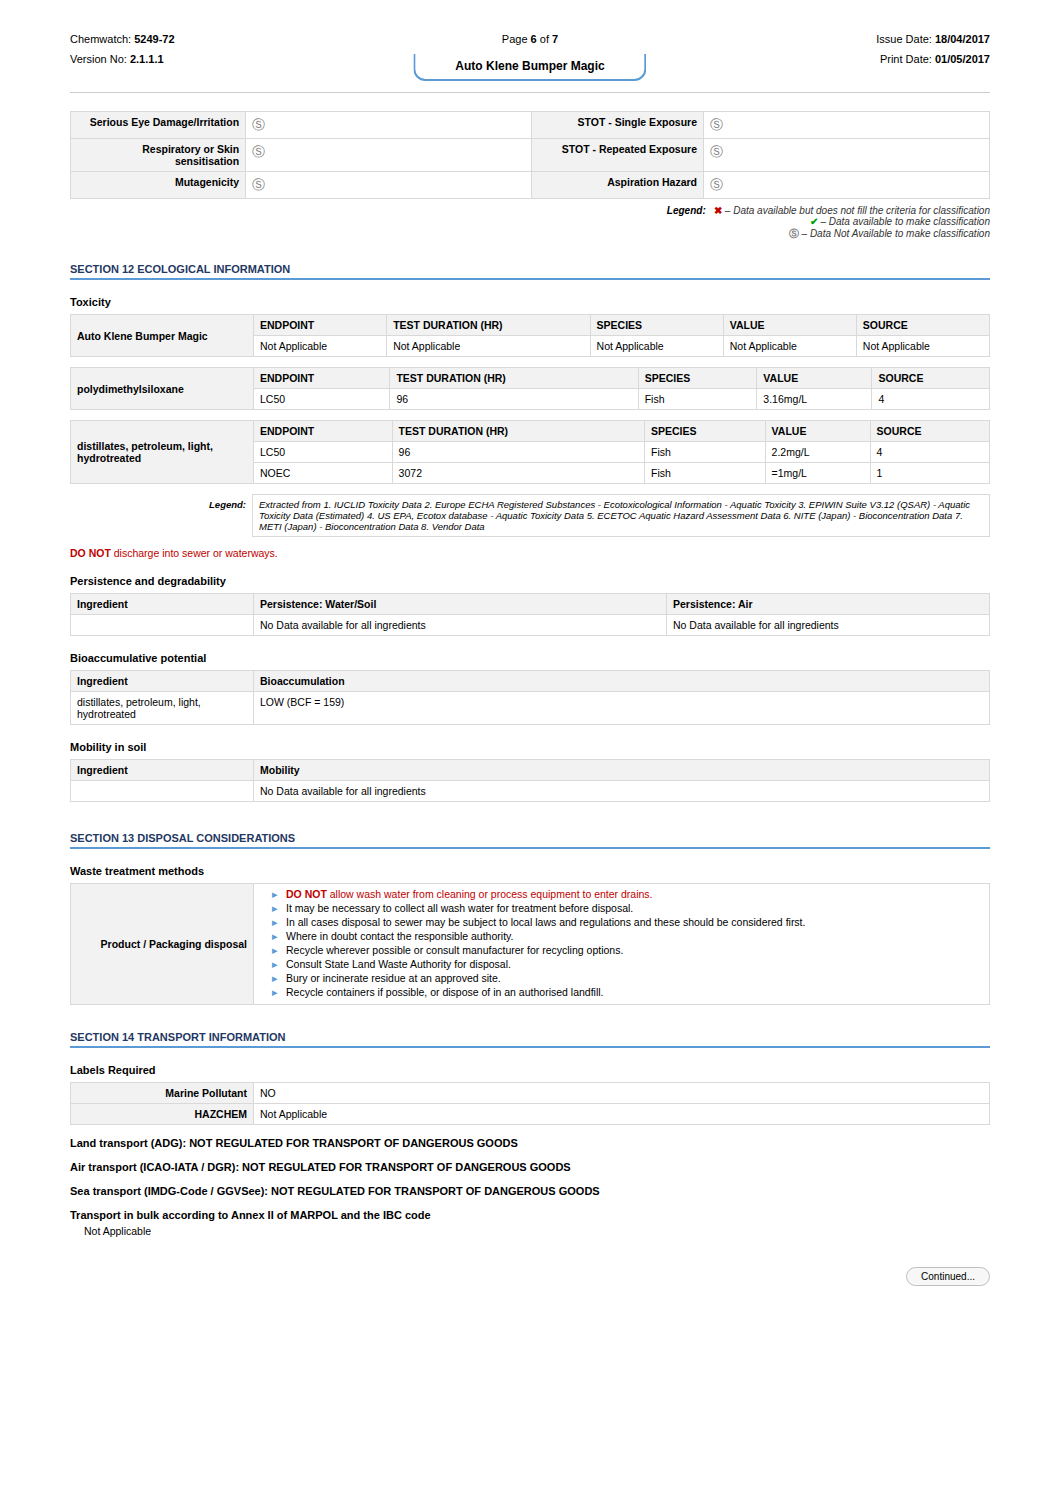Chemwatch: 5249-72
Version No: 2.1.1.1
Page 6 of 7
Auto Klene Bumper Magic
Issue Date: 18/04/2017
Print Date: 01/05/2017
| Serious Eye Damage/Irritation | Ⓢ | STOT - Single Exposure | Ⓢ |
| Respiratory or Skin sensitisation | Ⓢ | STOT - Repeated Exposure | Ⓢ |
| Mutagenicity | Ⓢ | Aspiration Hazard | Ⓢ |
Legend: ✖ – Data available but does not fill the criteria for classification
✔ – Data available to make classification
Ⓢ – Data Not Available to make classification
SECTION 12 ECOLOGICAL INFORMATION
Toxicity
| Auto Klene Bumper Magic | ENDPOINT | TEST DURATION (HR) | SPECIES | VALUE | SOURCE |
| Not Applicable | Not Applicable | Not Applicable | Not Applicable | Not Applicable |
| polydimethylsiloxane | ENDPOINT | TEST DURATION (HR) | SPECIES | VALUE | SOURCE |
| LC50 | 96 | Fish | 3.16mg/L | 4 |
| distillates, petroleum, light, hydrotreated | ENDPOINT | TEST DURATION (HR) | SPECIES | VALUE | SOURCE |
| LC50 | 96 | Fish | 2.2mg/L | 4 |
| NOEC | 3072 | Fish | =1mg/L | 1 |
| Legend: | Extracted from 1. IUCLID Toxicity Data 2. Europe ECHA Registered Substances - Ecotoxicological Information - Aquatic Toxicity 3. EPIWIN Suite V3.12 (QSAR) - Aquatic Toxicity Data (Estimated) 4. US EPA, Ecotox database - Aquatic Toxicity Data 5. ECETOC Aquatic Hazard Assessment Data 6. NITE (Japan) - Bioconcentration Data 7. METI (Japan) - Bioconcentration Data 8. Vendor Data |
DO NOT discharge into sewer or waterways.
Persistence and degradability
| Ingredient | Persistence: Water/Soil | Persistence: Air |
| --- | --- | --- |
| | No Data available for all ingredients | No Data available for all ingredients |
Bioaccumulative potential
| Ingredient | Bioaccumulation |
| --- | --- |
| distillates, petroleum, light, hydrotreated | LOW (BCF = 159) |
Mobility in soil
| Ingredient | Mobility |
| --- | --- |
| | No Data available for all ingredients |
SECTION 13 DISPOSAL CONSIDERATIONS
Waste treatment methods
| Product / Packaging disposal | DO NOT allow wash water from cleaning or process equipment to enter drains. It may be necessary to collect all wash water for treatment before disposal. In all cases disposal to sewer may be subject to local laws and regulations and these should be considered first. Where in doubt contact the responsible authority. Recycle wherever possible or consult manufacturer for recycling options. Consult State Land Waste Authority for disposal. Bury or incinerate residue at an approved site. Recycle containers if possible, or dispose of in an authorised landfill. |
SECTION 14 TRANSPORT INFORMATION
Labels Required
| Marine Pollutant | NO |
| HAZCHEM | Not Applicable |
Land transport (ADG): NOT REGULATED FOR TRANSPORT OF DANGEROUS GOODS
Air transport (ICAO-IATA / DGR): NOT REGULATED FOR TRANSPORT OF DANGEROUS GOODS
Sea transport (IMDG-Code / GGVSee): NOT REGULATED FOR TRANSPORT OF DANGEROUS GOODS
Transport in bulk according to Annex II of MARPOL and the IBC code
Not Applicable
Continued...